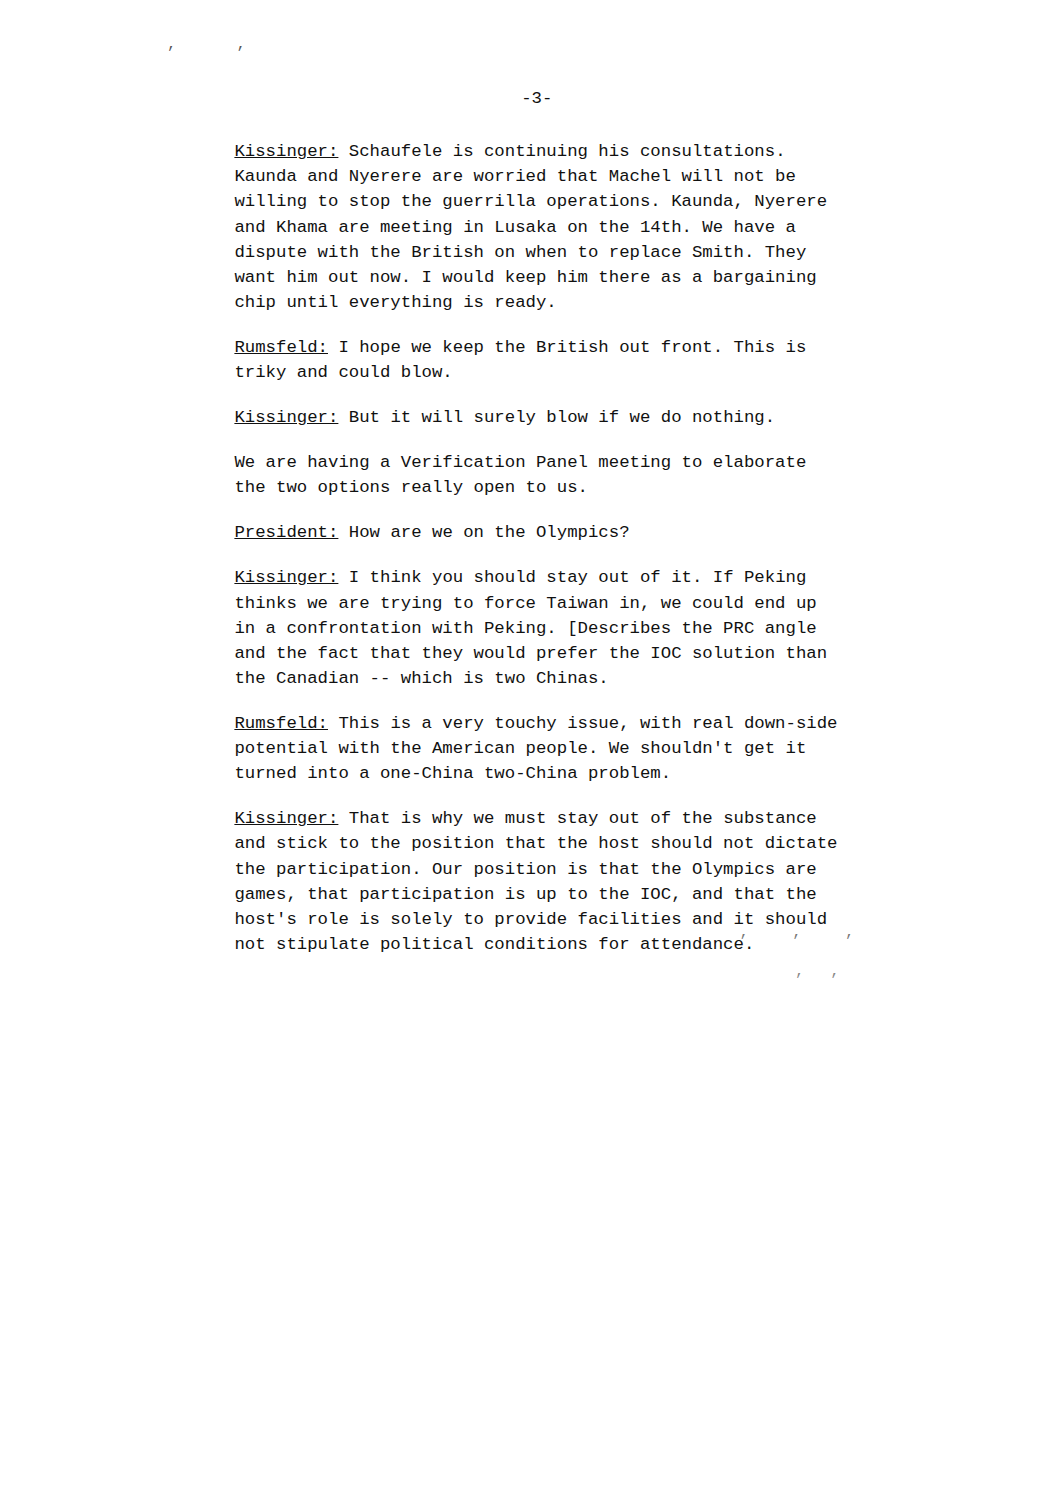, ,
-3-
Kissinger: Schaufele is continuing his consultations. Kaunda and Nyerere are worried that Machel will not be willing to stop the guerrilla operations. Kaunda, Nyerere and Khama are meeting in Lusaka on the 14th. We have a dispute with the British on when to replace Smith. They want him out now. I would keep him there as a bargaining chip until everything is ready.
Rumsfeld: I hope we keep the British out front. This is triky and could blow.
Kissinger: But it will surely blow if we do nothing.
We are having a Verification Panel meeting to elaborate the two options really open to us.
President: How are we on the Olympics?
Kissinger: I think you should stay out of it. If Peking thinks we are trying to force Taiwan in, we could end up in a confrontation with Peking. [Describes the PRC angle and the fact that they would prefer the IOC solution than the Canadian -- which is two Chinas.
Rumsfeld: This is a very touchy issue, with real down-side potential with the American people. We shouldn't get it turned into a one-China two-China problem.
Kissinger: That is why we must stay out of the substance and stick to the position that the host should not dictate the participation. Our position is that the Olympics are games, that participation is up to the IOC, and that the host's role is solely to provide facilities and it should not stipulate political conditions for attendance.
, , ,
, ,